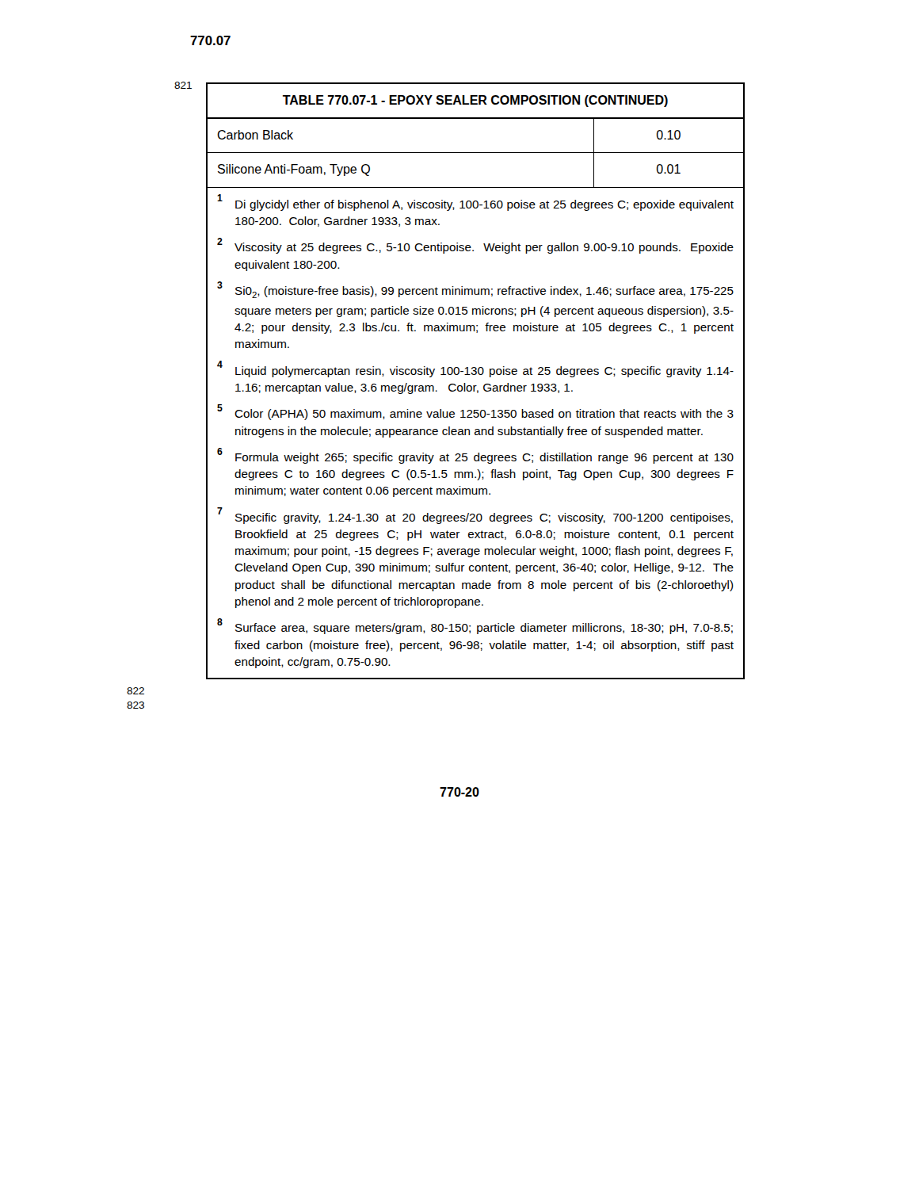770.07
821
| TABLE 770.07-1 - EPOXY SEALER COMPOSITION (CONTINUED) |
| --- |
| Carbon Black | 0.10 |
| Silicone Anti-Foam, Type Q | 0.01 |
| 1 Di glycidyl ether of bisphenol A, viscosity, 100-160 poise at 25 degrees C; epoxide equivalent 180-200. Color, Gardner 1933, 3 max. 2 Viscosity at 25 degrees C., 5-10 Centipoise. Weight per gallon 9.00-9.10 pounds. Epoxide equivalent 180-200. 3 Si0 2 , (moisture-free basis), 99 percent minimum; refractive index, 1.46; surface area, 175-225 square meters per gram; particle size 0.015 microns; pH (4 percent aqueous dispersion), 3.5-4.2; pour density, 2.3 lbs./cu. ft. maximum; free moisture at 105 degrees C., 1 percent maximum. 4 Liquid polymercaptan resin, viscosity 100-130 poise at 25 degrees C; specific gravity 1.14-1.16; mercaptan value, 3.6 meg/gram. Color, Gardner 1933, 1. 5 Color (APHA) 50 maximum, amine value 1250-1350 based on titration that reacts with the 3 nitrogens in the molecule; appearance clean and substantially free of suspended matter. 6 Formula weight 265; specific gravity at 25 degrees C; distillation range 96 percent at 130 degrees C to 160 degrees C (0.5-1.5 mm.); flash point, Tag Open Cup, 300 degrees F minimum; water content 0.06 percent maximum. 7 Specific gravity, 1.24-1.30 at 20 degrees/20 degrees C; viscosity, 700-1200 centipoises, Brookfield at 25 degrees C; pH water extract, 6.0-8.0; moisture content, 0.1 percent maximum; pour point, -15 degrees F; average molecular weight, 1000; flash point, degrees F, Cleveland Open Cup, 390 minimum; sulfur content, percent, 36-40; color, Hellige, 9-12. The product shall be difunctional mercaptan made from 8 mole percent of bis (2-chloroethyl) phenol and 2 mole percent of trichloropropane. 8 Surface area, square meters/gram, 80-150; particle diameter millicrons, 18-30; pH, 7.0-8.5; fixed carbon (moisture free), percent, 96-98; volatile matter, 1-4; oil absorption, stiff past endpoint, cc/gram, 0.75-0.90. |
822
823
770-20